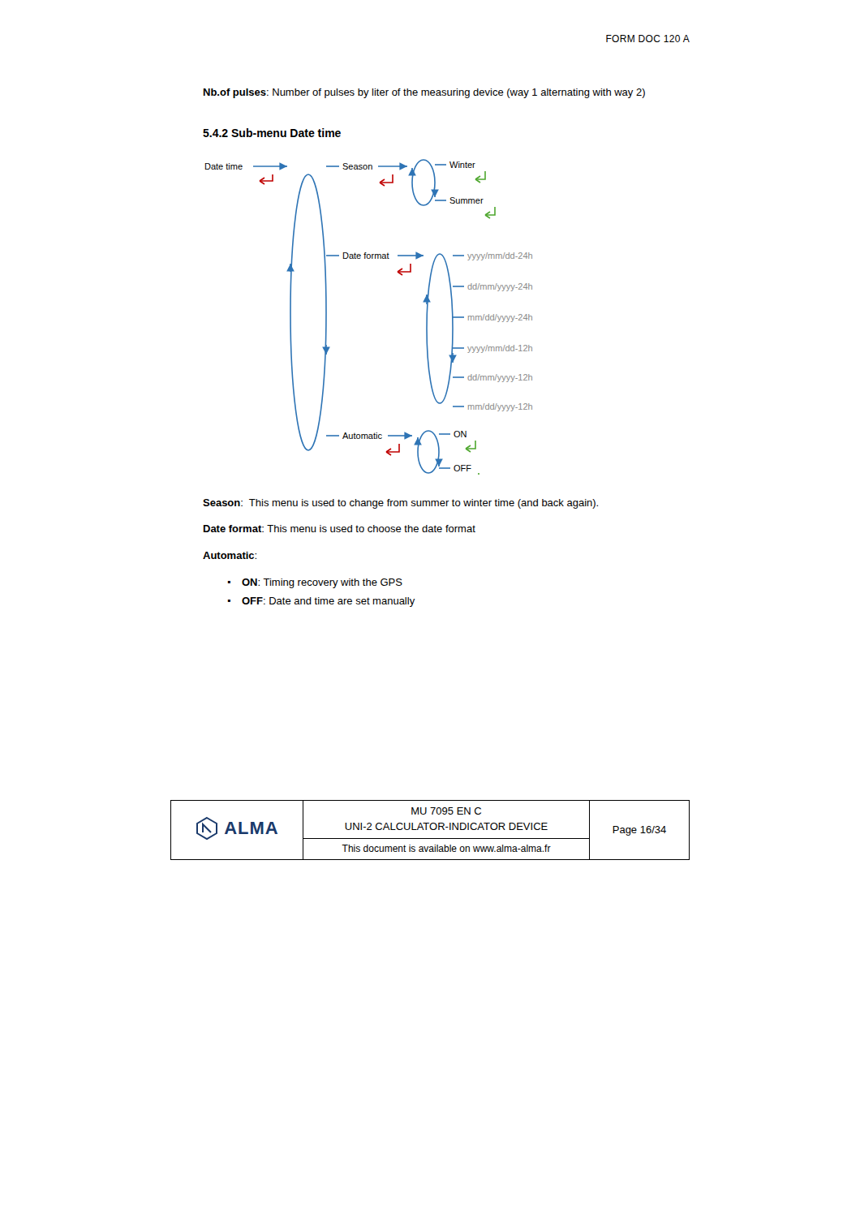FORM DOC 120 A
Nb.of pulses: Number of pulses by liter of the measuring device (way 1 alternating with way 2)
5.4.2 Sub-menu Date time
Date time Season Winter Summer Date format yyyy/mm/dd-24h dd/mm/yyyy-24h mm/dd/yyyy-24h yyyy/mm/dd-12h dd/mm/yyyy-12h mm/dd/yyyy-12h Automatic ON OFF
Season: This menu is used to change from summer to winter time (and back again).
Date format: This menu is used to choose the date format
Automatic:
ON: Timing recovery with the GPS
OFF: Date and time are set manually
| ALMA | MU 7095 EN C UNI-2 CALCULATOR-INDICATOR DEVICE | Page 16/34 |
| This document is available on www.alma-alma.fr |